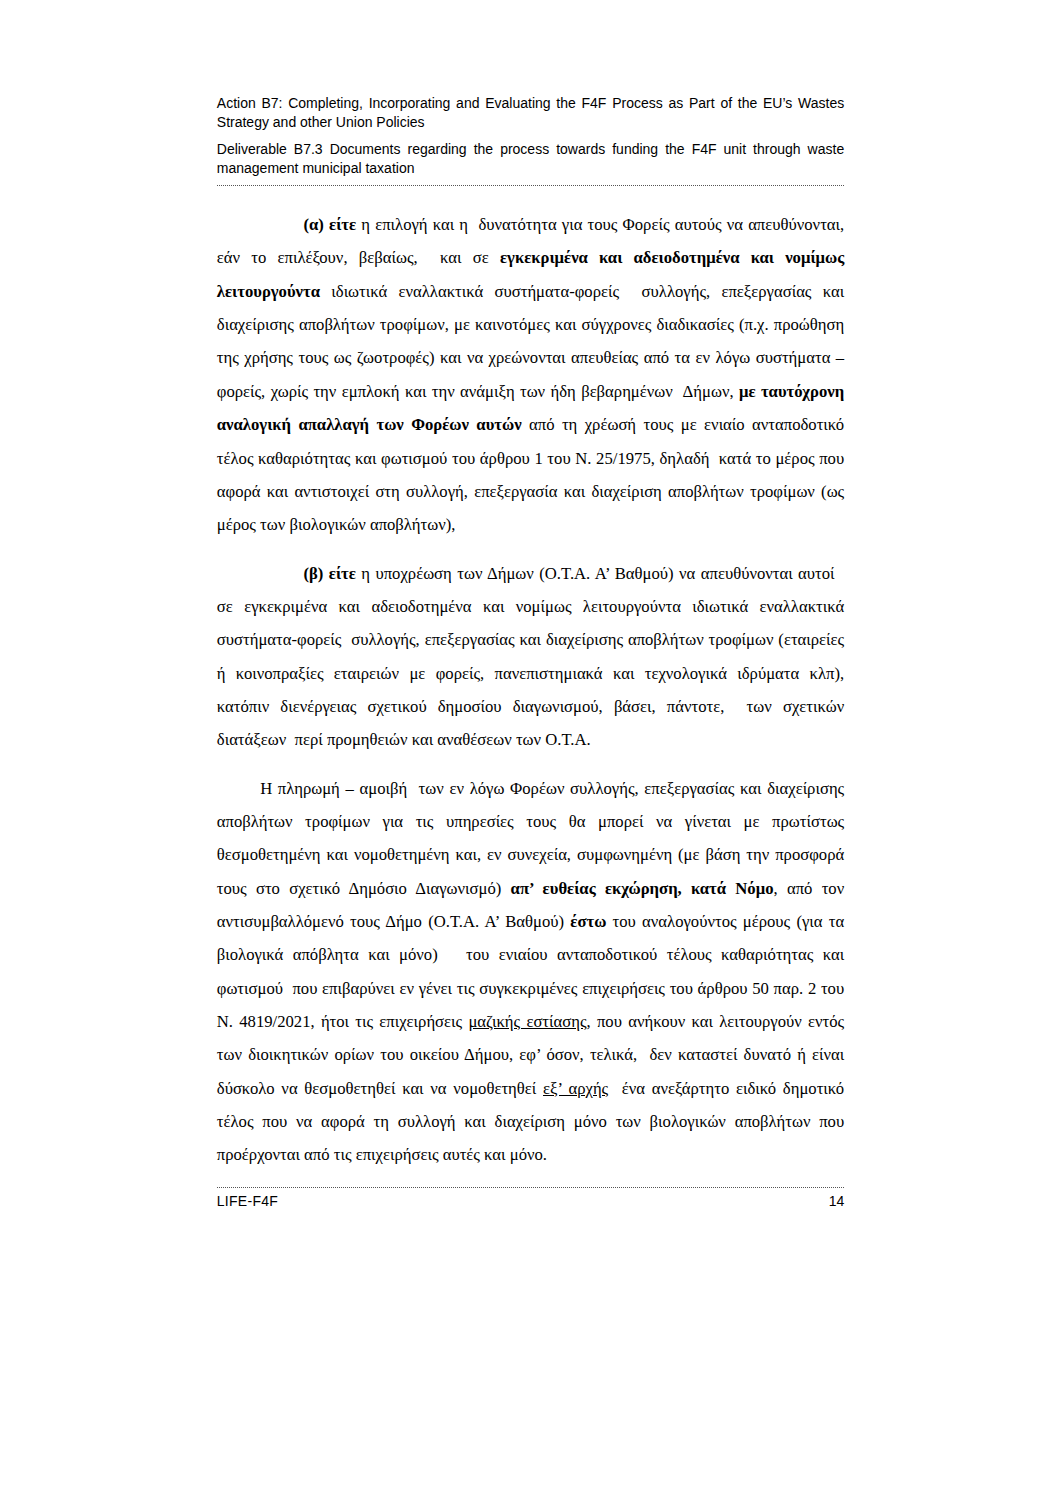Action B7: Completing, Incorporating and Evaluating the F4F Process as Part of the EU’s Wastes Strategy and other Union Policies
Deliverable B7.3 Documents regarding the process towards funding the F4F unit through waste management municipal taxation
(α) είτε η επιλογή και η δυνατότητα για τους Φορείς αυτούς να απευθύνονται, εάν το επιλέξουν, βεβαίως, και σε εγκεκριμένα και αδειοδοτημένα και νομίμως λειτουργούντα ιδιωτικά εναλλακτικά συστήματα-φορείς συλλογής, επεξεργασίας και διαχείρισης αποβλήτων τροφίμων, με καινοτόμες και σύγχρονες διαδικασίες (π.χ. προώθηση της χρήσης τους ως ζωοτροφές) και να χρεώνονται απευθείας από τα εν λόγω συστήματα – φορείς, χωρίς την εμπλοκή και την ανάμιξη των ήδη βεβαρημένων Δήμων, με ταυτόχρονη αναλογική απαλλαγή των Φορέων αυτών από τη χρέωσή τους με ενιαίο ανταποδοτικό τέλος καθαριότητας και φωτισμού του άρθρου 1 του Ν. 25/1975, δηλαδή κατά το μέρος που αφορά και αντιστοιχεί στη συλλογή, επεξεργασία και διαχείριση αποβλήτων τροφίμων (ως μέρος των βιολογικών αποβλήτων),
(β) είτε η υποχρέωση των Δήμων (Ο.Τ.Α. Α’ Βαθμού) να απευθύνονται αυτοί σε εγκεκριμένα και αδειοδοτημένα και νομίμως λειτουργούντα ιδιωτικά εναλλακτικά συστήματα-φορείς συλλογής, επεξεργασίας και διαχείρισης αποβλήτων τροφίμων (εταιρείες ή κοινοπραξίες εταιρειών με φορείς, πανεπιστημιακά και τεχνολογικά ιδρύματα κλπ), κατόπιν διενέργειας σχετικού δημοσίου διαγωνισμού, βάσει, πάντοτε, των σχετικών διατάξεων περί προμηθειών και αναθέσεων των Ο.Τ.Α.
Η πληρωμή – αμοιβή των εν λόγω Φορέων συλλογής, επεξεργασίας και διαχείρισης αποβλήτων τροφίμων για τις υπηρεσίες τους θα μπορεί να γίνεται με πρωτίστως θεσμοθετημένη και νομοθετημένη και, εν συνεχεία, συμφωνημένη (με βάση την προσφορά τους στο σχετικό Δημόσιο Διαγωνισμό) απ’ ευθείας εκχώρηση, κατά Νόμο, από τον αντισυμβαλλόμενό τους Δήμο (Ο.Τ.Α. Α’ Βαθμού) έστω του αναλογούντος μέρους (για τα βιολογικά απόβλητα και μόνο) του ενιαίου ανταποδοτικού τέλους καθαριότητας και φωτισμού που επιβαρύνει εν γένει τις συγκεκριμένες επιχειρήσεις του άρθρου 50 παρ. 2 του Ν. 4819/2021, ήτοι τις επιχειρήσεις μαζικής εστίασης, που ανήκουν και λειτουργούν εντός των διοικητικών ορίων του οικείου Δήμου, εφ’ όσον, τελικά, δεν καταστεί δυνατό ή είναι δύσκολο να θεσμοθετηθεί και να νομοθετηθεί εξ’ αρχής ένα ανεξάρτητο ειδικό δημοτικό τέλος που να αφορά τη συλλογή και διαχείριση μόνο των βιολογικών αποβλήτων που προέρχονται από τις επιχειρήσεις αυτές και μόνο.
LIFE-F4F 14